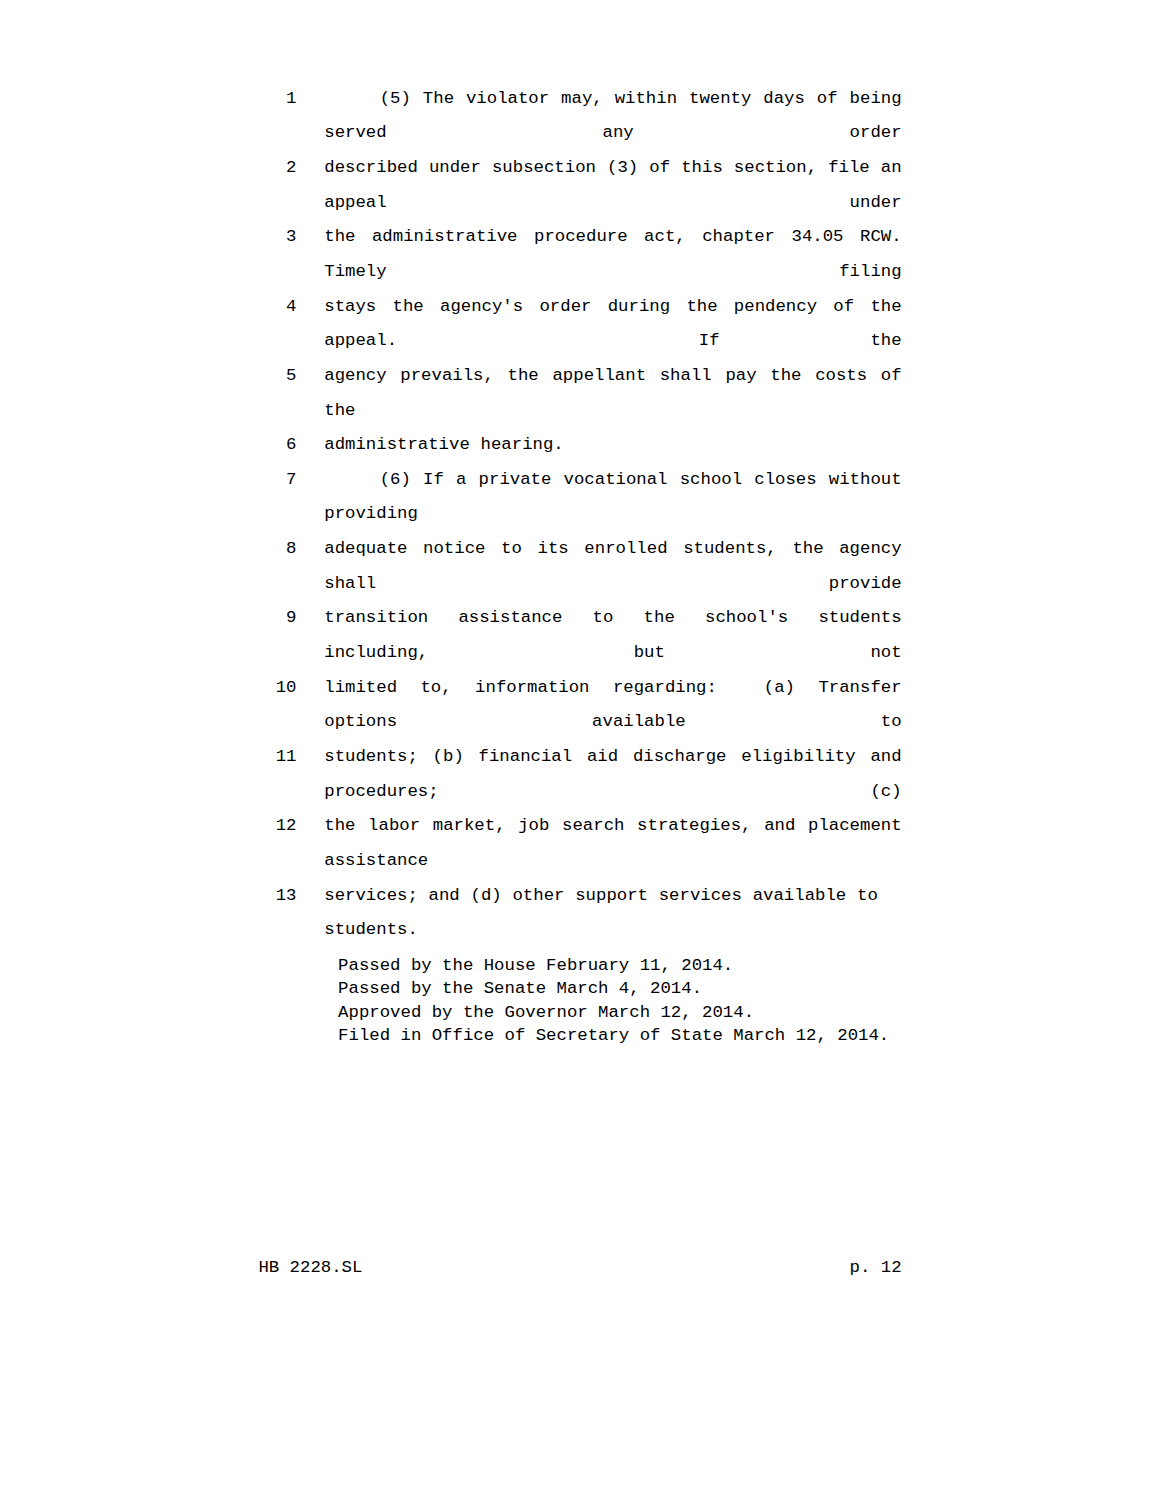1 (5) The violator may, within twenty days of being served any order
2 described under subsection (3) of this section, file an appeal under
3 the administrative procedure act, chapter 34.05 RCW. Timely filing
4 stays the agency's order during the pendency of the appeal. If the
5 agency prevails, the appellant shall pay the costs of the
6 administrative hearing.
7 (6) If a private vocational school closes without providing
8 adequate notice to its enrolled students, the agency shall provide
9 transition assistance to the school's students including, but not
10 limited to, information regarding: (a) Transfer options available to
11 students; (b) financial aid discharge eligibility and procedures; (c)
12 the labor market, job search strategies, and placement assistance
13 services; and (d) other support services available to students.
Passed by the House February 11, 2014. Passed by the Senate March 4, 2014. Approved by the Governor March 12, 2014. Filed in Office of Secretary of State March 12, 2014.
HB 2228.SL
p. 12